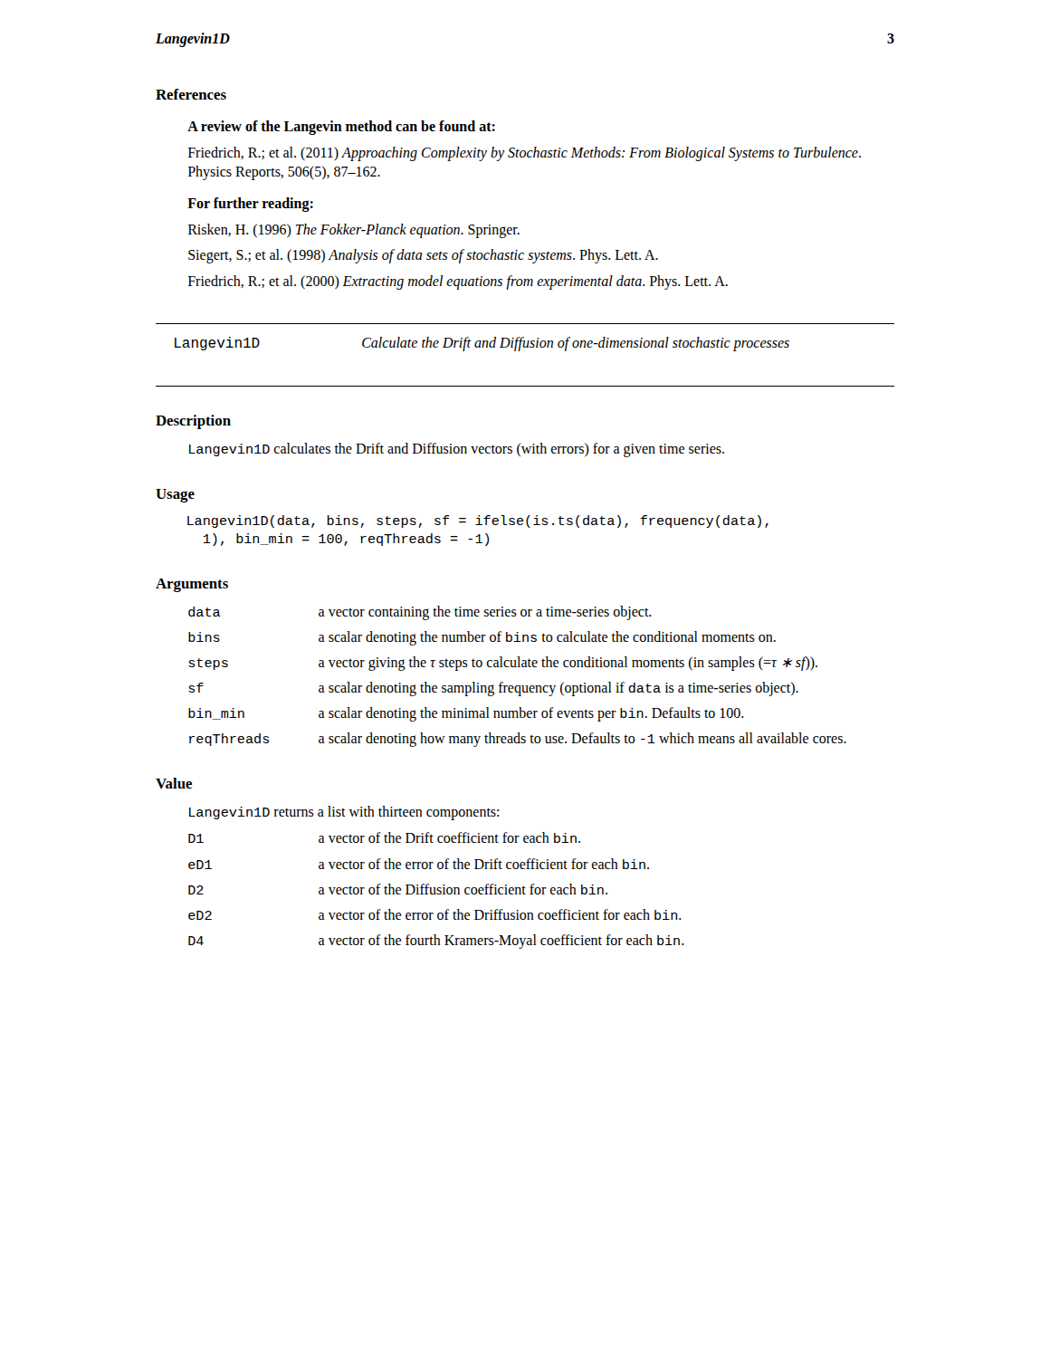Langevin1D 3
References
A review of the Langevin method can be found at:
Friedrich, R.; et al. (2011) Approaching Complexity by Stochastic Methods: From Biological Systems to Turbulence. Physics Reports, 506(5), 87–162.
For further reading:
Risken, H. (1996) The Fokker-Planck equation. Springer.
Siegert, S.; et al. (1998) Analysis of data sets of stochastic systems. Phys. Lett. A.
Friedrich, R.; et al. (2000) Extracting model equations from experimental data. Phys. Lett. A.
Langevin1D Calculate the Drift and Diffusion of one-dimensional stochastic processes
Description
Langevin1D calculates the Drift and Diffusion vectors (with errors) for a given time series.
Usage
Langevin1D(data, bins, steps, sf = ifelse(is.ts(data), frequency(data),
  1), bin_min = 100, reqThreads = -1)
Arguments
data
a vector containing the time series or a time-series object.
bins
a scalar denoting the number of bins to calculate the conditional moments on.
steps
a vector giving the τ steps to calculate the conditional moments (in samples (=τ ∗ sf)).
sf
a scalar denoting the sampling frequency (optional if data is a time-series object).
bin_min
a scalar denoting the minimal number of events per bin. Defaults to 100.
reqThreads
a scalar denoting how many threads to use. Defaults to -1 which means all available cores.
Value
Langevin1D returns a list with thirteen components:
D1
a vector of the Drift coefficient for each bin.
eD1
a vector of the error of the Drift coefficient for each bin.
D2
a vector of the Diffusion coefficient for each bin.
eD2
a vector of the error of the Driffusion coefficient for each bin.
D4
a vector of the fourth Kramers-Moyal coefficient for each bin.